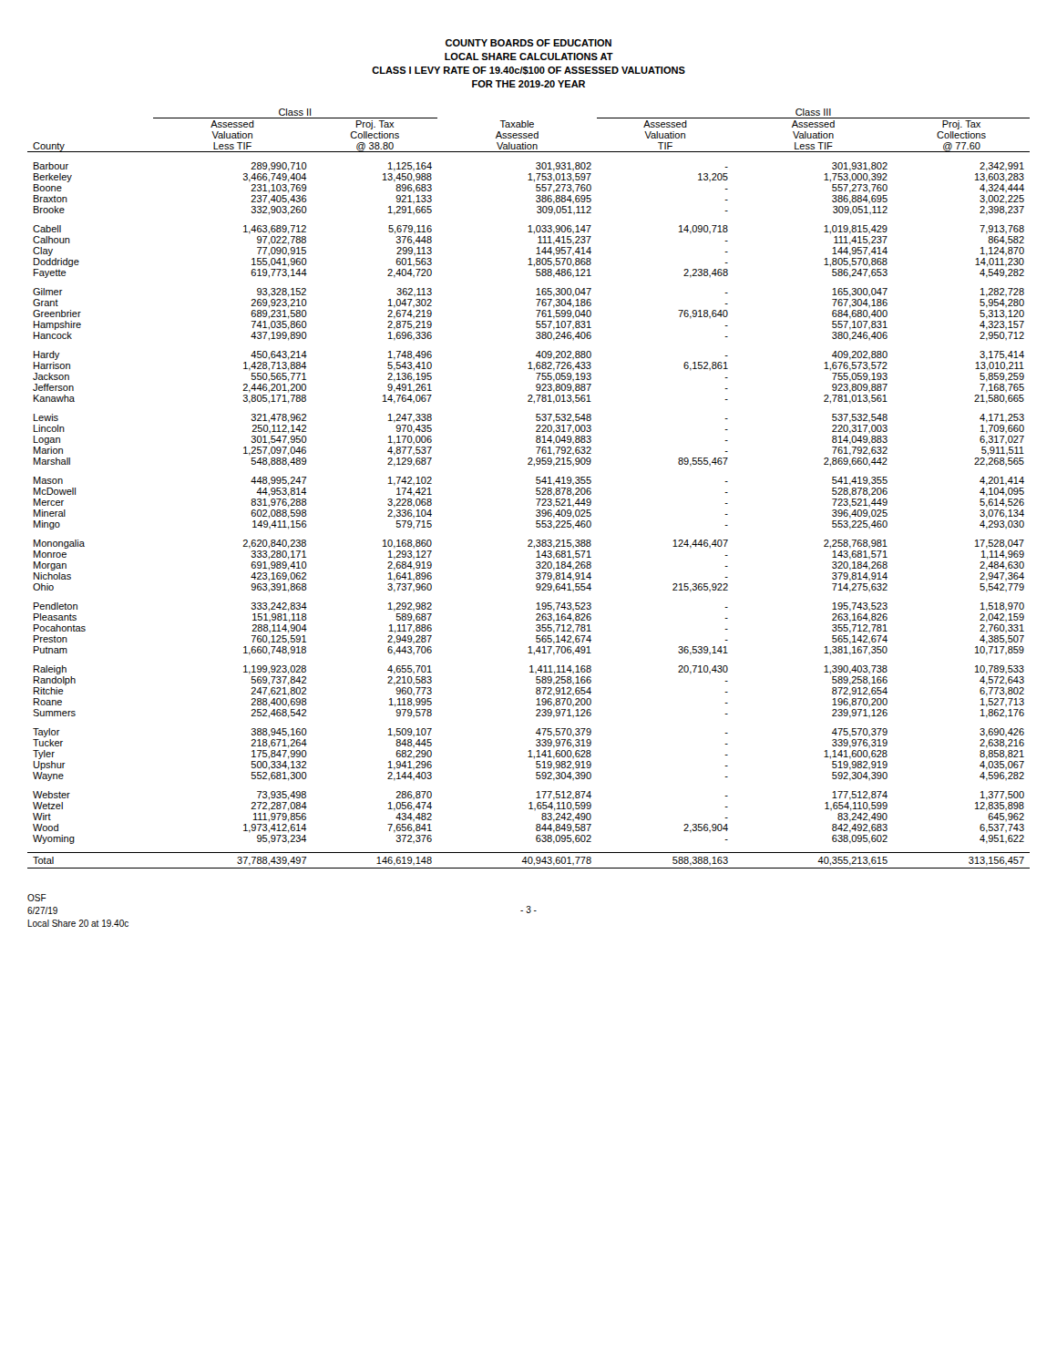COUNTY BOARDS OF EDUCATION
LOCAL SHARE CALCULATIONS AT
CLASS I LEVY RATE OF 19.40c/$100 OF ASSESSED VALUATIONS
FOR THE 2019-20 YEAR
| | Class II | | Class III |
| --- | --- | --- | --- |
| | Assessed | Proj. Tax | Taxable | Assessed | Assessed | Proj. Tax |
| | Valuation | Collections | Assessed | Valuation | Valuation | Collections |
| County | Less TIF | @ 38.80 | Valuation | TIF | Less TIF | @ 77.60 |
| Barbour | 289,990,710 | 1,125,164 | 301,931,802 | - | 301,931,802 | 2,342,991 |
| Berkeley | 3,466,749,404 | 13,450,988 | 1,753,013,597 | 13,205 | 1,753,000,392 | 13,603,283 |
| Boone | 231,103,769 | 896,683 | 557,273,760 | - | 557,273,760 | 4,324,444 |
| Braxton | 237,405,436 | 921,133 | 386,884,695 | - | 386,884,695 | 3,002,225 |
| Brooke | 332,903,260 | 1,291,665 | 309,051,112 | - | 309,051,112 | 2,398,237 |
| Cabell | 1,463,689,712 | 5,679,116 | 1,033,906,147 | 14,090,718 | 1,019,815,429 | 7,913,768 |
| Calhoun | 97,022,788 | 376,448 | 111,415,237 | - | 111,415,237 | 864,582 |
| Clay | 77,090,915 | 299,113 | 144,957,414 | - | 144,957,414 | 1,124,870 |
| Doddridge | 155,041,960 | 601,563 | 1,805,570,868 | - | 1,805,570,868 | 14,011,230 |
| Fayette | 619,773,144 | 2,404,720 | 588,486,121 | 2,238,468 | 586,247,653 | 4,549,282 |
| Gilmer | 93,328,152 | 362,113 | 165,300,047 | - | 165,300,047 | 1,282,728 |
| Grant | 269,923,210 | 1,047,302 | 767,304,186 | - | 767,304,186 | 5,954,280 |
| Greenbrier | 689,231,580 | 2,674,219 | 761,599,040 | 76,918,640 | 684,680,400 | 5,313,120 |
| Hampshire | 741,035,860 | 2,875,219 | 557,107,831 | - | 557,107,831 | 4,323,157 |
| Hancock | 437,199,890 | 1,696,336 | 380,246,406 | - | 380,246,406 | 2,950,712 |
| Hardy | 450,643,214 | 1,748,496 | 409,202,880 | - | 409,202,880 | 3,175,414 |
| Harrison | 1,428,713,884 | 5,543,410 | 1,682,726,433 | 6,152,861 | 1,676,573,572 | 13,010,211 |
| Jackson | 550,565,771 | 2,136,195 | 755,059,193 | - | 755,059,193 | 5,859,259 |
| Jefferson | 2,446,201,200 | 9,491,261 | 923,809,887 | - | 923,809,887 | 7,168,765 |
| Kanawha | 3,805,171,788 | 14,764,067 | 2,781,013,561 | - | 2,781,013,561 | 21,580,665 |
| Lewis | 321,478,962 | 1,247,338 | 537,532,548 | - | 537,532,548 | 4,171,253 |
| Lincoln | 250,112,142 | 970,435 | 220,317,003 | - | 220,317,003 | 1,709,660 |
| Logan | 301,547,950 | 1,170,006 | 814,049,883 | - | 814,049,883 | 6,317,027 |
| Marion | 1,257,097,046 | 4,877,537 | 761,792,632 | - | 761,792,632 | 5,911,511 |
| Marshall | 548,888,489 | 2,129,687 | 2,959,215,909 | 89,555,467 | 2,869,660,442 | 22,268,565 |
| Mason | 448,995,247 | 1,742,102 | 541,419,355 | - | 541,419,355 | 4,201,414 |
| McDowell | 44,953,814 | 174,421 | 528,878,206 | - | 528,878,206 | 4,104,095 |
| Mercer | 831,976,288 | 3,228,068 | 723,521,449 | - | 723,521,449 | 5,614,526 |
| Mineral | 602,088,598 | 2,336,104 | 396,409,025 | - | 396,409,025 | 3,076,134 |
| Mingo | 149,411,156 | 579,715 | 553,225,460 | - | 553,225,460 | 4,293,030 |
| Monongalia | 2,620,840,238 | 10,168,860 | 2,383,215,388 | 124,446,407 | 2,258,768,981 | 17,528,047 |
| Monroe | 333,280,171 | 1,293,127 | 143,681,571 | - | 143,681,571 | 1,114,969 |
| Morgan | 691,989,410 | 2,684,919 | 320,184,268 | - | 320,184,268 | 2,484,630 |
| Nicholas | 423,169,062 | 1,641,896 | 379,814,914 | - | 379,814,914 | 2,947,364 |
| Ohio | 963,391,868 | 3,737,960 | 929,641,554 | 215,365,922 | 714,275,632 | 5,542,779 |
| Pendleton | 333,242,834 | 1,292,982 | 195,743,523 | - | 195,743,523 | 1,518,970 |
| Pleasants | 151,981,118 | 589,687 | 263,164,826 | - | 263,164,826 | 2,042,159 |
| Pocahontas | 288,114,904 | 1,117,886 | 355,712,781 | - | 355,712,781 | 2,760,331 |
| Preston | 760,125,591 | 2,949,287 | 565,142,674 | - | 565,142,674 | 4,385,507 |
| Putnam | 1,660,748,918 | 6,443,706 | 1,417,706,491 | 36,539,141 | 1,381,167,350 | 10,717,859 |
| Raleigh | 1,199,923,028 | 4,655,701 | 1,411,114,168 | 20,710,430 | 1,390,403,738 | 10,789,533 |
| Randolph | 569,737,842 | 2,210,583 | 589,258,166 | - | 589,258,166 | 4,572,643 |
| Ritchie | 247,621,802 | 960,773 | 872,912,654 | - | 872,912,654 | 6,773,802 |
| Roane | 288,400,698 | 1,118,995 | 196,870,200 | - | 196,870,200 | 1,527,713 |
| Summers | 252,468,542 | 979,578 | 239,971,126 | - | 239,971,126 | 1,862,176 |
| Taylor | 388,945,160 | 1,509,107 | 475,570,379 | - | 475,570,379 | 3,690,426 |
| Tucker | 218,671,264 | 848,445 | 339,976,319 | - | 339,976,319 | 2,638,216 |
| Tyler | 175,847,990 | 682,290 | 1,141,600,628 | - | 1,141,600,628 | 8,858,821 |
| Upshur | 500,334,132 | 1,941,296 | 519,982,919 | - | 519,982,919 | 4,035,067 |
| Wayne | 552,681,300 | 2,144,403 | 592,304,390 | - | 592,304,390 | 4,596,282 |
| Webster | 73,935,498 | 286,870 | 177,512,874 | - | 177,512,874 | 1,377,500 |
| Wetzel | 272,287,084 | 1,056,474 | 1,654,110,599 | - | 1,654,110,599 | 12,835,898 |
| Wirt | 111,979,856 | 434,482 | 83,242,490 | - | 83,242,490 | 645,962 |
| Wood | 1,973,412,614 | 7,656,841 | 844,849,587 | 2,356,904 | 842,492,683 | 6,537,743 |
| Wyoming | 95,973,234 | 372,376 | 638,095,602 | - | 638,095,602 | 4,951,622 |
| Total | 37,788,439,497 | 146,619,148 | 40,943,601,778 | 588,388,163 | 40,355,213,615 | 313,156,457 |
OSF
6/27/19
Local Share 20 at 19.40c
- 3 -